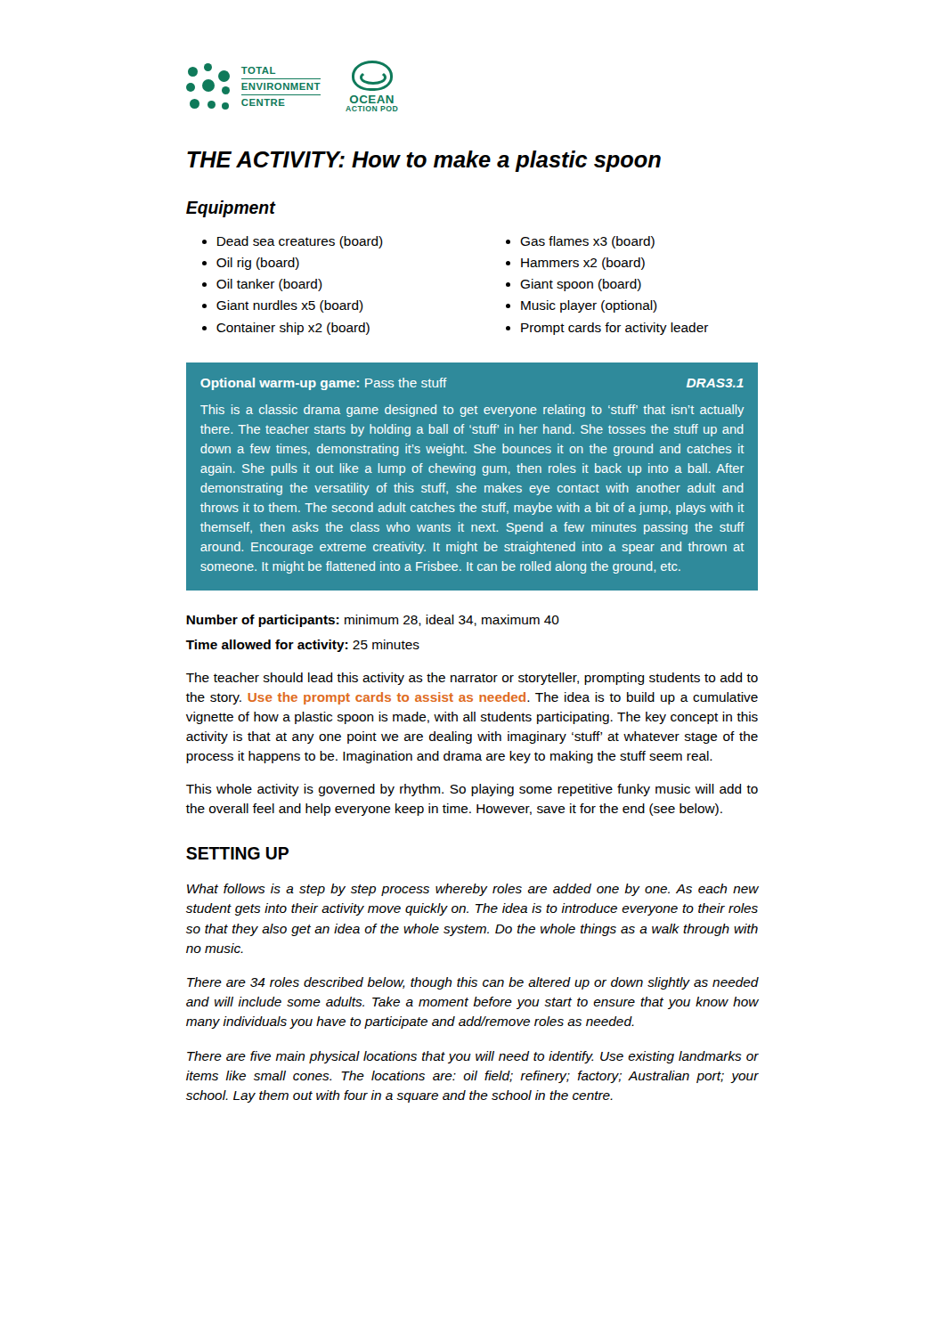TOTAL
ENVIRONMENT
CENTRE
OCEAN
ACTION POD
THE ACTIVITY: How to make a plastic spoon
Equipment
Dead sea creatures (board)
Oil rig (board)
Oil tanker (board)
Giant nurdles x5 (board)
Container ship x2 (board)
Gas flames x3 (board)
Hammers x2 (board)
Giant spoon (board)
Music player (optional)
Prompt cards for activity leader
Optional warm-up game: Pass the stuff DRAS3.1
This is a classic drama game designed to get everyone relating to ‘stuff’ that isn’t actually there. The teacher starts by holding a ball of ‘stuff’ in her hand. She tosses the stuff up and down a few times, demonstrating it’s weight. She bounces it on the ground and catches it again. She pulls it out like a lump of chewing gum, then roles it back up into a ball. After demonstrating the versatility of this stuff, she makes eye contact with another adult and throws it to them. The second adult catches the stuff, maybe with a bit of a jump, plays with it themself, then asks the class who wants it next. Spend a few minutes passing the stuff around. Encourage extreme creativity. It might be straightened into a spear and thrown at someone. It might be flattened into a Frisbee. It can be rolled along the ground, etc.
Number of participants: minimum 28, ideal 34, maximum 40
Time allowed for activity: 25 minutes
The teacher should lead this activity as the narrator or storyteller, prompting students to add to the story. Use the prompt cards to assist as needed. The idea is to build up a cumulative vignette of how a plastic spoon is made, with all students participating. The key concept in this activity is that at any one point we are dealing with imaginary ‘stuff’ at whatever stage of the process it happens to be. Imagination and drama are key to making the stuff seem real.
This whole activity is governed by rhythm. So playing some repetitive funky music will add to the overall feel and help everyone keep in time. However, save it for the end (see below).
SETTING UP
What follows is a step by step process whereby roles are added one by one. As each new student gets into their activity move quickly on. The idea is to introduce everyone to their roles so that they also get an idea of the whole system. Do the whole things as a walk through with no music.
There are 34 roles described below, though this can be altered up or down slightly as needed and will include some adults. Take a moment before you start to ensure that you know how many individuals you have to participate and add/remove roles as needed.
There are five main physical locations that you will need to identify. Use existing landmarks or items like small cones. The locations are: oil field; refinery; factory; Australian port; your school. Lay them out with four in a square and the school in the centre.